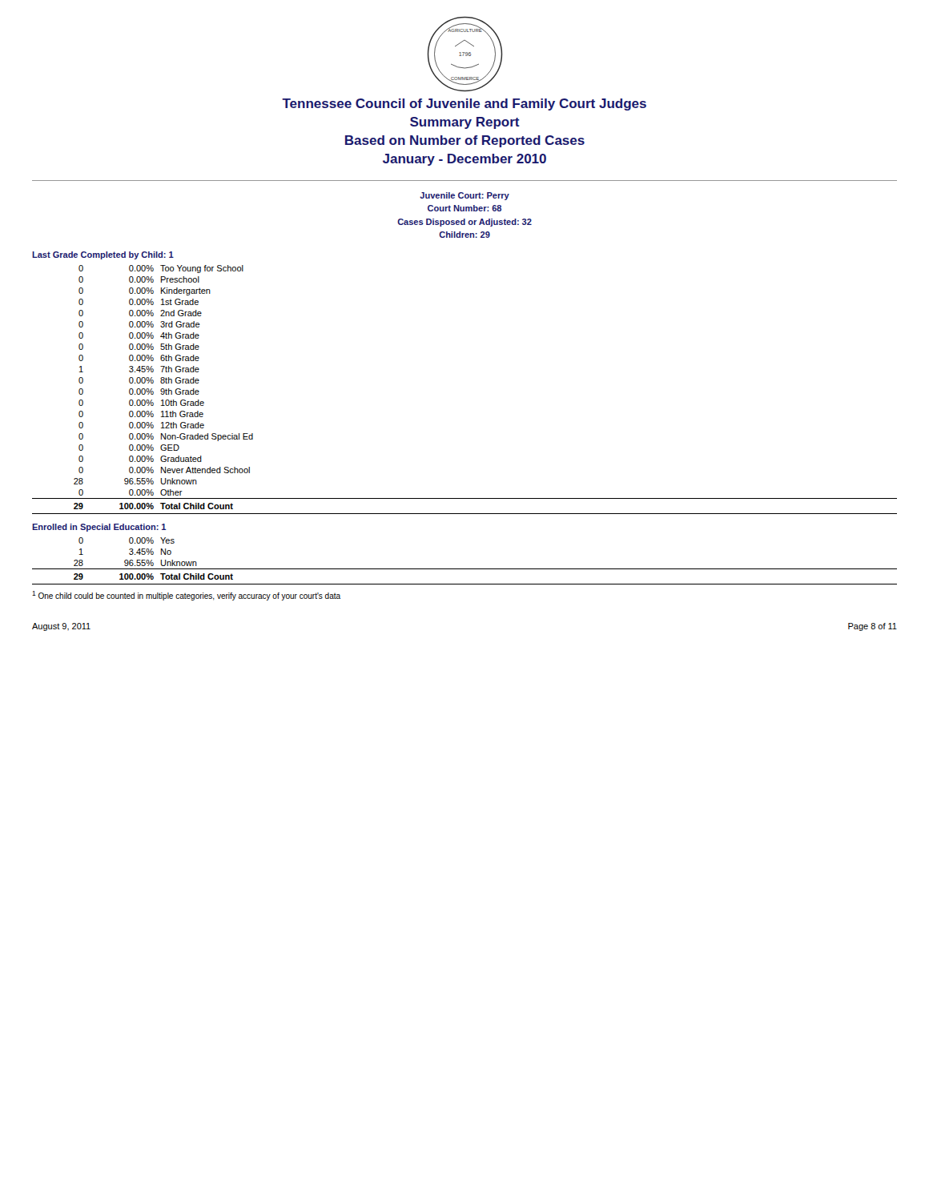AGRICULTURE COMMERCE 1796
Tennessee Council of Juvenile and Family Court Judges
Summary Report
Based on Number of Reported Cases
January - December 2010
Juvenile Court: Perry Court Number: 68 Cases Disposed or Adjusted: 32 Children: 29
Last Grade Completed by Child: 1
| 0 | 0.00% | Too Young for School |
| 0 | 0.00% | Preschool |
| 0 | 0.00% | Kindergarten |
| 0 | 0.00% | 1st Grade |
| 0 | 0.00% | 2nd Grade |
| 0 | 0.00% | 3rd Grade |
| 0 | 0.00% | 4th Grade |
| 0 | 0.00% | 5th Grade |
| 0 | 0.00% | 6th Grade |
| 1 | 3.45% | 7th Grade |
| 0 | 0.00% | 8th Grade |
| 0 | 0.00% | 9th Grade |
| 0 | 0.00% | 10th Grade |
| 0 | 0.00% | 11th Grade |
| 0 | 0.00% | 12th Grade |
| 0 | 0.00% | Non-Graded Special Ed |
| 0 | 0.00% | GED |
| 0 | 0.00% | Graduated |
| 0 | 0.00% | Never Attended School |
| 28 | 96.55% | Unknown |
| 0 | 0.00% | Other |
| 29 | 100.00% | Total Child Count |
Enrolled in Special Education: 1
| 0 | 0.00% | Yes |
| 1 | 3.45% | No |
| 28 | 96.55% | Unknown |
| 29 | 100.00% | Total Child Count |
1 One child could be counted in multiple categories, verify accuracy of your court's data
August 9, 2011
Page 8 of 11